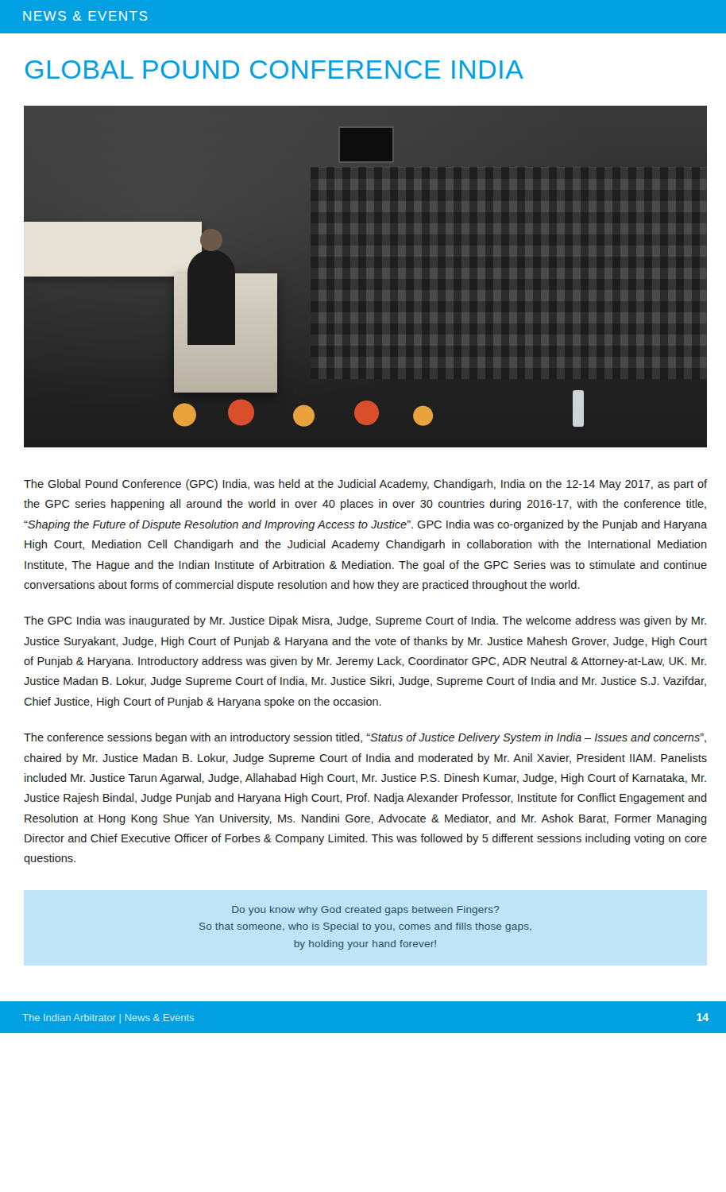NEWS & EVENTS
GLOBAL POUND CONFERENCE INDIA
The Global Pound Conference (GPC) India, was held at the Judicial Academy, Chandigarh, India on the 12-14 May 2017, as part of the GPC series happening all around the world in over 40 places in over 30 countries during 2016-17, with the conference title, “Shaping the Future of Dispute Resolution and Improving Access to Justice”. GPC India was co-organized by the Punjab and Haryana High Court, Mediation Cell Chandigarh and the Judicial Academy Chandigarh in collaboration with the International Mediation Institute, The Hague and the Indian Institute of Arbitration & Mediation. The goal of the GPC Series was to stimulate and continue conversations about forms of commercial dispute resolution and how they are practiced throughout the world.
The GPC India was inaugurated by Mr. Justice Dipak Misra, Judge, Supreme Court of India. The welcome address was given by Mr. Justice Suryakant, Judge, High Court of Punjab & Haryana and the vote of thanks by Mr. Justice Mahesh Grover, Judge, High Court of Punjab & Haryana. Introductory address was given by Mr. Jeremy Lack, Coordinator GPC, ADR Neutral & Attorney-at-Law, UK. Mr. Justice Madan B. Lokur, Judge Supreme Court of India, Mr. Justice Sikri, Judge, Supreme Court of India and Mr. Justice S.J. Vazifdar, Chief Justice, High Court of Punjab & Haryana spoke on the occasion.
The conference sessions began with an introductory session titled, “Status of Justice Delivery System in India – Issues and concerns”, chaired by Mr. Justice Madan B. Lokur, Judge Supreme Court of India and moderated by Mr. Anil Xavier, President IIAM. Panelists included Mr. Justice Tarun Agarwal, Judge, Allahabad High Court, Mr. Justice P.S. Dinesh Kumar, Judge, High Court of Karnataka, Mr. Justice Rajesh Bindal, Judge Punjab and Haryana High Court, Prof. Nadja Alexander Professor, Institute for Conflict Engagement and Resolution at Hong Kong Shue Yan University, Ms. Nandini Gore, Advocate & Mediator, and Mr. Ashok Barat, Former Managing Director and Chief Executive Officer of Forbes & Company Limited. This was followed by 5 different sessions including voting on core questions.
Do you know why God created gaps between Fingers?
So that someone, who is Special to you, comes and fills those gaps,
by holding your hand forever!
The Indian Arbitrator | News & Events 14